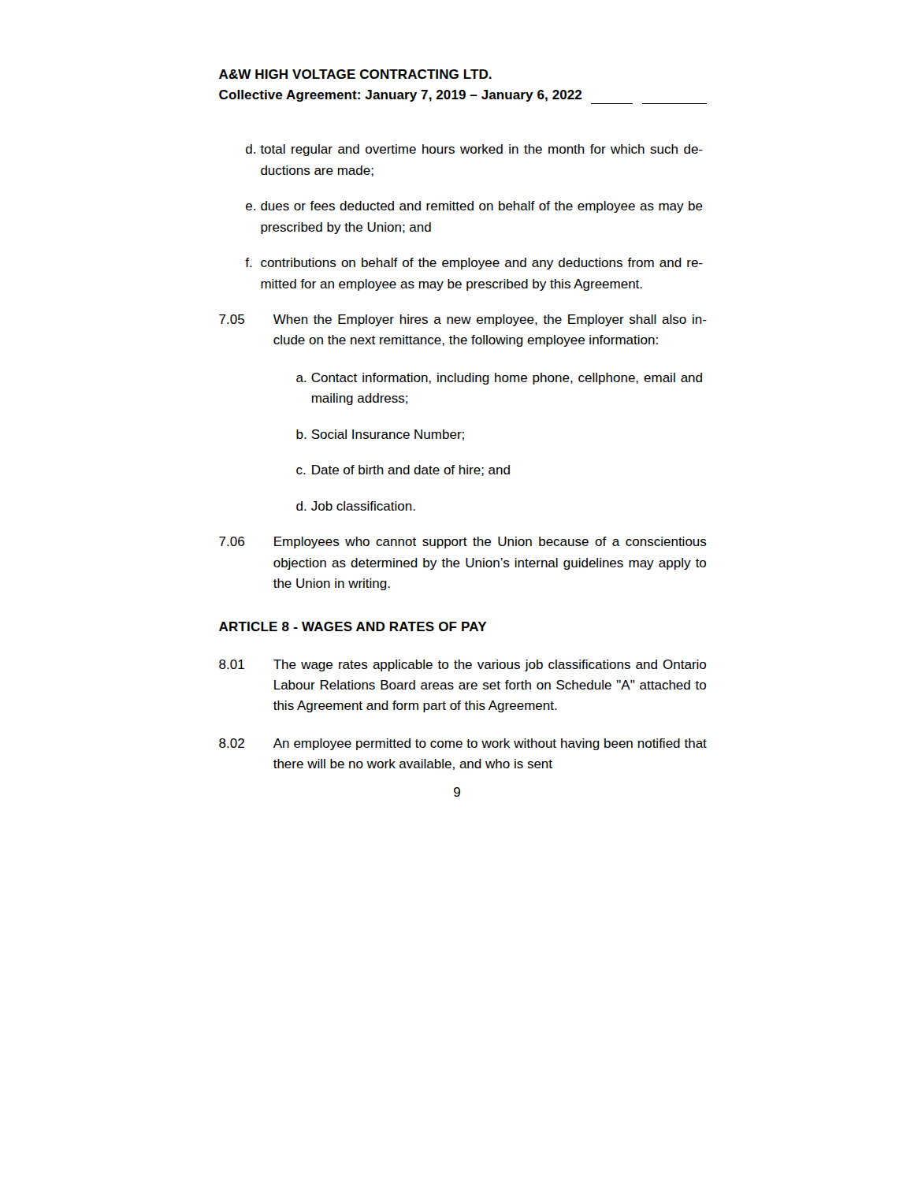A&W HIGH VOLTAGE CONTRACTING LTD.
Collective Agreement: January 7, 2019 – January 6, 2022
d.
total regular and overtime hours worked in the month for which such deductions are made;
e.
dues or fees deducted and remitted on behalf of the employee as may be prescribed by the Union; and
f.
contributions on behalf of the employee and any deductions from and remitted for an employee as may be prescribed by this Agreement.
7.05
When the Employer hires a new employee, the Employer shall also include on the next remittance, the following employee information:
a.
Contact information, including home phone, cellphone, email and mailing address;
b.
Social Insurance Number;
c.
Date of birth and date of hire; and
d.
Job classification.
7.06
Employees who cannot support the Union because of a conscientious objection as determined by the Union’s internal guidelines may apply to the Union in writing.
ARTICLE 8 - WAGES AND RATES OF PAY
8.01
The wage rates applicable to the various job classifications and Ontario Labour Relations Board areas are set forth on Schedule "A" attached to this Agreement and form part of this Agreement.
8.02
An employee permitted to come to work without having been notified that there will be no work available, and who is sent
9